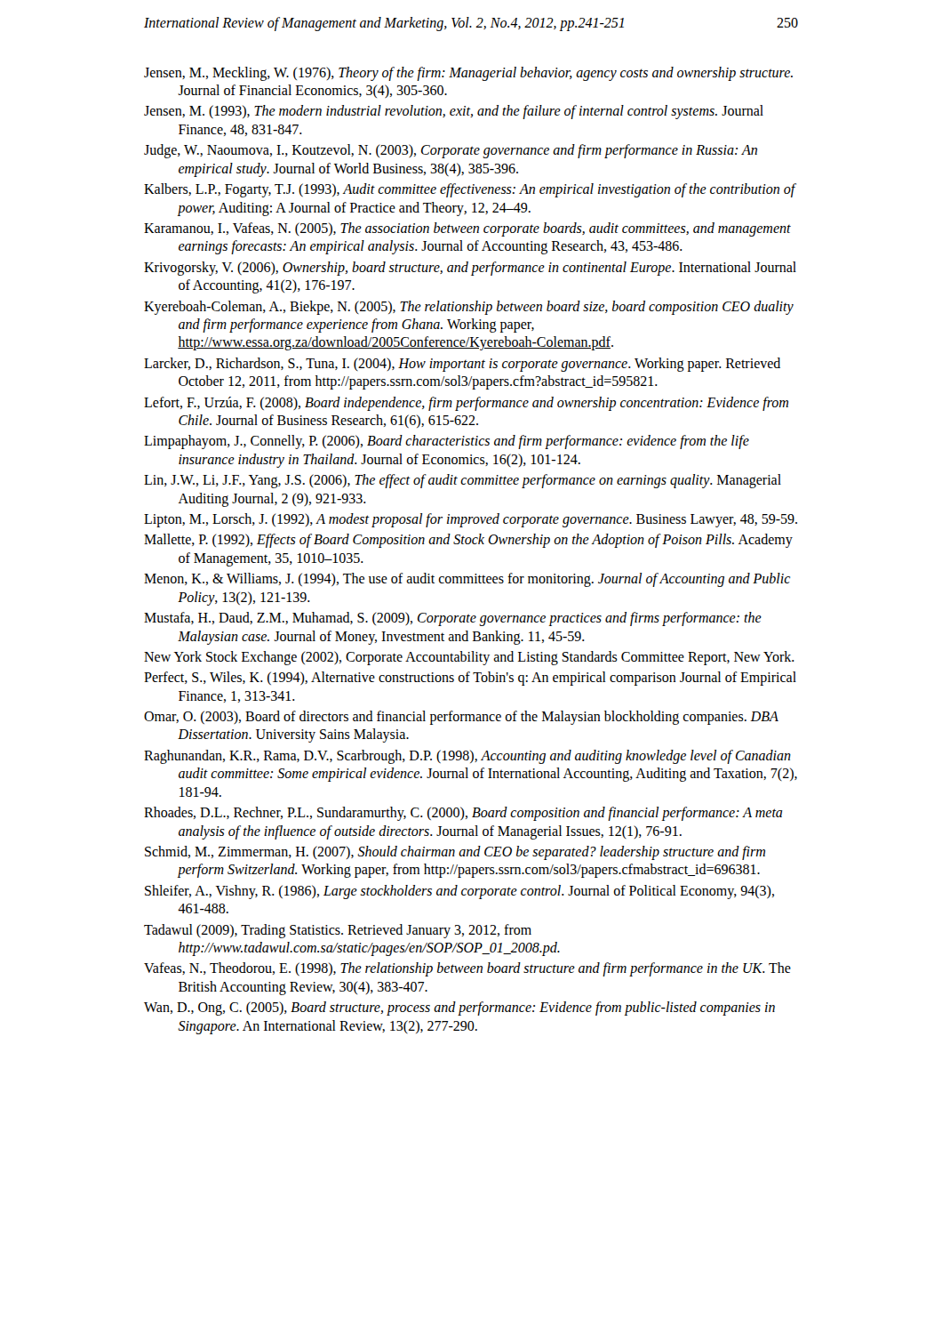International Review of Management and Marketing, Vol. 2, No.4, 2012, pp.241-251
250
Jensen, M., Meckling, W. (1976), Theory of the firm: Managerial behavior, agency costs and ownership structure. Journal of Financial Economics, 3(4), 305-360.
Jensen, M. (1993), The modern industrial revolution, exit, and the failure of internal control systems. Journal Finance, 48, 831-847.
Judge, W., Naoumova, I., Koutzevol, N. (2003), Corporate governance and firm performance in Russia: An empirical study. Journal of World Business, 38(4), 385-396.
Kalbers, L.P., Fogarty, T.J. (1993), Audit committee effectiveness: An empirical investigation of the contribution of power, Auditing: A Journal of Practice and Theory, 12, 24–49.
Karamanou, I., Vafeas, N. (2005), The association between corporate boards, audit committees, and management earnings forecasts: An empirical analysis. Journal of Accounting Research, 43, 453-486.
Krivogorsky, V. (2006), Ownership, board structure, and performance in continental Europe. International Journal of Accounting, 41(2), 176-197.
Kyereboah-Coleman, A., Biekpe, N. (2005), The relationship between board size, board composition CEO duality and firm performance experience from Ghana. Working paper, http://www.essa.org.za/download/2005Conference/Kyereboah-Coleman.pdf.
Larcker, D., Richardson, S., Tuna, I. (2004), How important is corporate governance. Working paper. Retrieved October 12, 2011, from http://papers.ssrn.com/sol3/papers.cfm?abstract_id=595821.
Lefort, F., Urzúa, F. (2008), Board independence, firm performance and ownership concentration: Evidence from Chile. Journal of Business Research, 61(6), 615-622.
Limpaphayom, J., Connelly, P. (2006), Board characteristics and firm performance: evidence from the life insurance industry in Thailand. Journal of Economics, 16(2), 101-124.
Lin, J.W., Li, J.F., Yang, J.S. (2006), The effect of audit committee performance on earnings quality. Managerial Auditing Journal, 2 (9), 921-933.
Lipton, M., Lorsch, J. (1992), A modest proposal for improved corporate governance. Business Lawyer, 48, 59-59.
Mallette, P. (1992), Effects of Board Composition and Stock Ownership on the Adoption of Poison Pills. Academy of Management, 35, 1010–1035.
Menon, K., & Williams, J. (1994), The use of audit committees for monitoring. Journal of Accounting and Public Policy, 13(2), 121-139.
Mustafa, H., Daud, Z.M., Muhamad, S. (2009), Corporate governance practices and firms performance: the Malaysian case. Journal of Money, Investment and Banking. 11, 45-59.
New York Stock Exchange (2002), Corporate Accountability and Listing Standards Committee Report, New York.
Perfect, S., Wiles, K. (1994), Alternative constructions of Tobin's q: An empirical comparison Journal of Empirical Finance, 1, 313-341.
Omar, O. (2003), Board of directors and financial performance of the Malaysian blockholding companies. DBA Dissertation. University Sains Malaysia.
Raghunandan, K.R., Rama, D.V., Scarbrough, D.P. (1998), Accounting and auditing knowledge level of Canadian audit committee: Some empirical evidence. Journal of International Accounting, Auditing and Taxation, 7(2), 181-94.
Rhoades, D.L., Rechner, P.L., Sundaramurthy, C. (2000), Board composition and financial performance: A meta analysis of the influence of outside directors. Journal of Managerial Issues, 12(1), 76-91.
Schmid, M., Zimmerman, H. (2007), Should chairman and CEO be separated? leadership structure and firm perform Switzerland. Working paper, from http://papers.ssrn.com/sol3/papers.cfmabstract_id=696381.
Shleifer, A., Vishny, R. (1986), Large stockholders and corporate control. Journal of Political Economy, 94(3), 461-488.
Tadawul (2009), Trading Statistics. Retrieved January 3, 2012, from http://www.tadawul.com.sa/static/pages/en/SOP/SOP_01_2008.pd.
Vafeas, N., Theodorou, E. (1998), The relationship between board structure and firm performance in the UK. The British Accounting Review, 30(4), 383-407.
Wan, D., Ong, C. (2005), Board structure, process and performance: Evidence from public-listed companies in Singapore. An International Review, 13(2), 277-290.